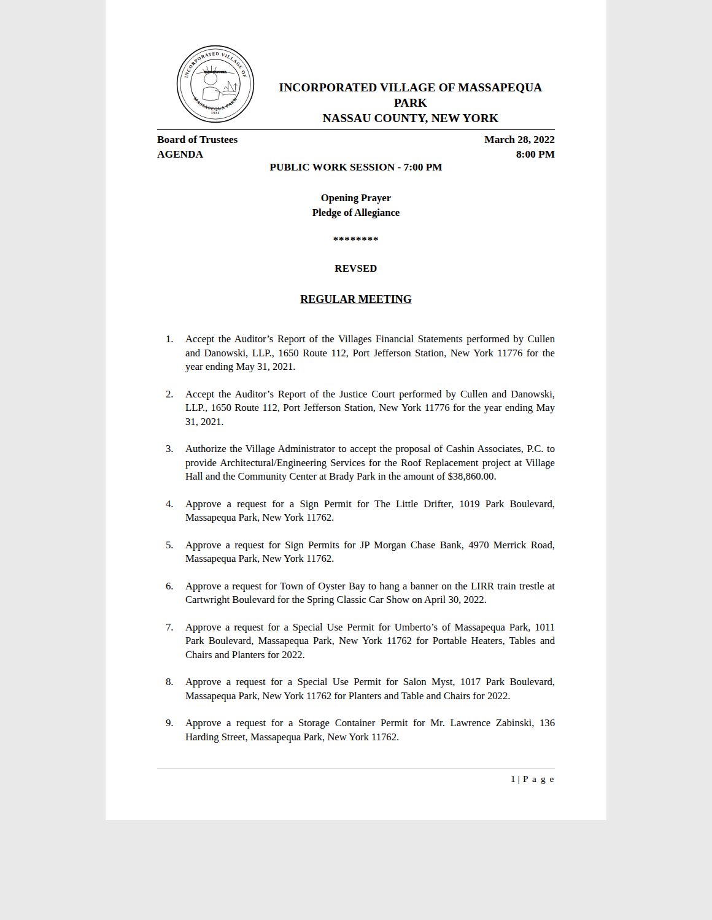INCORPORATED VILLAGE OF MASSAPEQUA PARK TACKAPAUSHA 1931
INCORPORATED VILLAGE OF MASSAPEQUA PARK NASSAU COUNTY, NEW YORK
Board of Trustees
March 28, 2022
AGENDA
8:00 PM
PUBLIC WORK SESSION - 7:00 PM
Opening Prayer
Pledge of Allegiance
********
REVSED
REGULAR MEETING
Accept the Auditor’s Report of the Villages Financial Statements performed by Cullen and Danowski, LLP., 1650 Route 112, Port Jefferson Station, New York 11776 for the year ending May 31, 2021.
Accept the Auditor’s Report of the Justice Court performed by Cullen and Danowski, LLP., 1650 Route 112, Port Jefferson Station, New York 11776 for the year ending May 31, 2021.
Authorize the Village Administrator to accept the proposal of Cashin Associates, P.C. to provide Architectural/Engineering Services for the Roof Replacement project at Village Hall and the Community Center at Brady Park in the amount of $38,860.00.
Approve a request for a Sign Permit for The Little Drifter, 1019 Park Boulevard, Massapequa Park, New York 11762.
Approve a request for Sign Permits for JP Morgan Chase Bank, 4970 Merrick Road, Massapequa Park, New York 11762.
Approve a request for Town of Oyster Bay to hang a banner on the LIRR train trestle at Cartwright Boulevard for the Spring Classic Car Show on April 30, 2022.
Approve a request for a Special Use Permit for Umberto’s of Massapequa Park, 1011 Park Boulevard, Massapequa Park, New York 11762 for Portable Heaters, Tables and Chairs and Planters for 2022.
Approve a request for a Special Use Permit for Salon Myst, 1017 Park Boulevard, Massapequa Park, New York 11762 for Planters and Table and Chairs for 2022.
Approve a request for a Storage Container Permit for Mr. Lawrence Zabinski, 136 Harding Street, Massapequa Park, New York 11762.
1 | P a g e